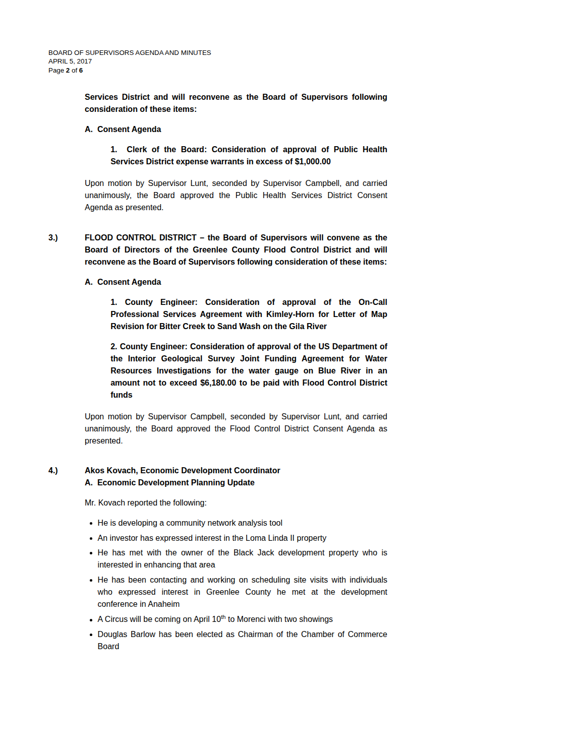BOARD OF SUPERVISORS AGENDA AND MINUTES
APRIL 5, 2017
Page 2 of 6
Services District and will reconvene as the Board of Supervisors following consideration of these items:
A. Consent Agenda
1. Clerk of the Board: Consideration of approval of Public Health Services District expense warrants in excess of $1,000.00
Upon motion by Supervisor Lunt, seconded by Supervisor Campbell, and carried unanimously, the Board approved the Public Health Services District Consent Agenda as presented.
3.)
FLOOD CONTROL DISTRICT – the Board of Supervisors will convene as the Board of Directors of the Greenlee County Flood Control District and will reconvene as the Board of Supervisors following consideration of these items:
A. Consent Agenda
1. County Engineer: Consideration of approval of the On-Call Professional Services Agreement with Kimley-Horn for Letter of Map Revision for Bitter Creek to Sand Wash on the Gila River
2. County Engineer: Consideration of approval of the US Department of the Interior Geological Survey Joint Funding Agreement for Water Resources Investigations for the water gauge on Blue River in an amount not to exceed $6,180.00 to be paid with Flood Control District funds
Upon motion by Supervisor Campbell, seconded by Supervisor Lunt, and carried unanimously, the Board approved the Flood Control District Consent Agenda as presented.
4.)
Akos Kovach, Economic Development Coordinator
A. Economic Development Planning Update
Mr. Kovach reported the following:
He is developing a community network analysis tool
An investor has expressed interest in the Loma Linda II property
He has met with the owner of the Black Jack development property who is interested in enhancing that area
He has been contacting and working on scheduling site visits with individuals who expressed interest in Greenlee County he met at the development conference in Anaheim
A Circus will be coming on April 10th to Morenci with two showings
Douglas Barlow has been elected as Chairman of the Chamber of Commerce Board